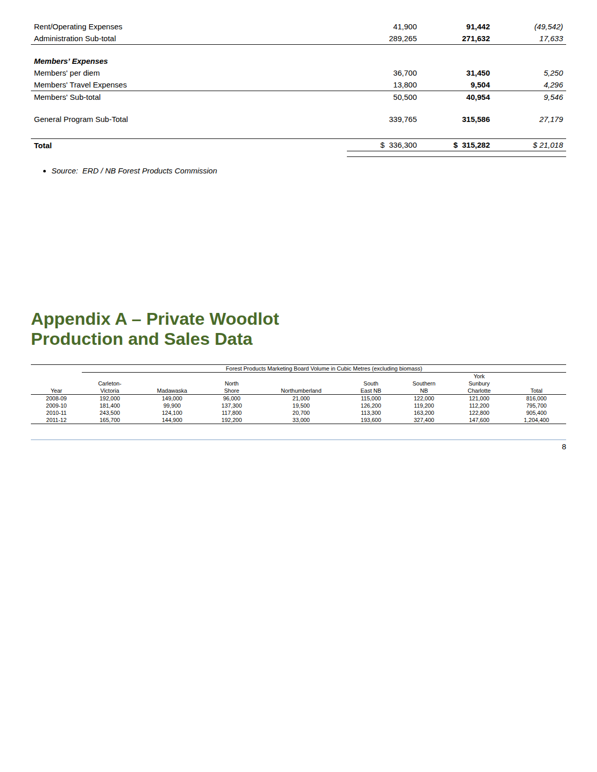| Rent/Operating Expenses | 41,900 | 91,442 | (49,542) |
| Administration Sub-total | 289,265 | 271,632 | 17,633 |
| Members’ Expenses | | | |
| Members' per diem | 36,700 | 31,450 | 5,250 |
| Members' Travel Expenses | 13,800 | 9,504 | 4,296 |
| Members' Sub-total | 50,500 | 40,954 | 9,546 |
| General Program Sub-Total | 339,765 | 315,586 | 27,179 |
| Total | $ 336,300 | $ 315,282 | $ 21,018 |
Source: ERD / NB Forest Products Commission
Appendix A – Private Woodlot
Production and Sales Data
| | Forest Products Marketing Board Volume in Cubic Metres (excluding biomass) |
| | | | | | | | York | |
| | Carleton- | | North | | South | Southern | Sunbury | |
| Year | Victoria | Madawaska | Shore | Northumberland | East NB | NB | Charlotte | Total |
| 2008-09 | 192,000 | 149,000 | 96,000 | 21,000 | 115,000 | 122,000 | 121,000 | 816,000 |
| 2009-10 | 181,400 | 99,900 | 137,300 | 19,500 | 126,200 | 119,200 | 112,200 | 795,700 |
| 2010-11 | 243,500 | 124,100 | 117,800 | 20,700 | 113,300 | 163,200 | 122,800 | 905,400 |
| 2011-12 | 165,700 | 144,900 | 192,200 | 33,000 | 193,600 | 327,400 | 147,600 | 1,204,400 |
8